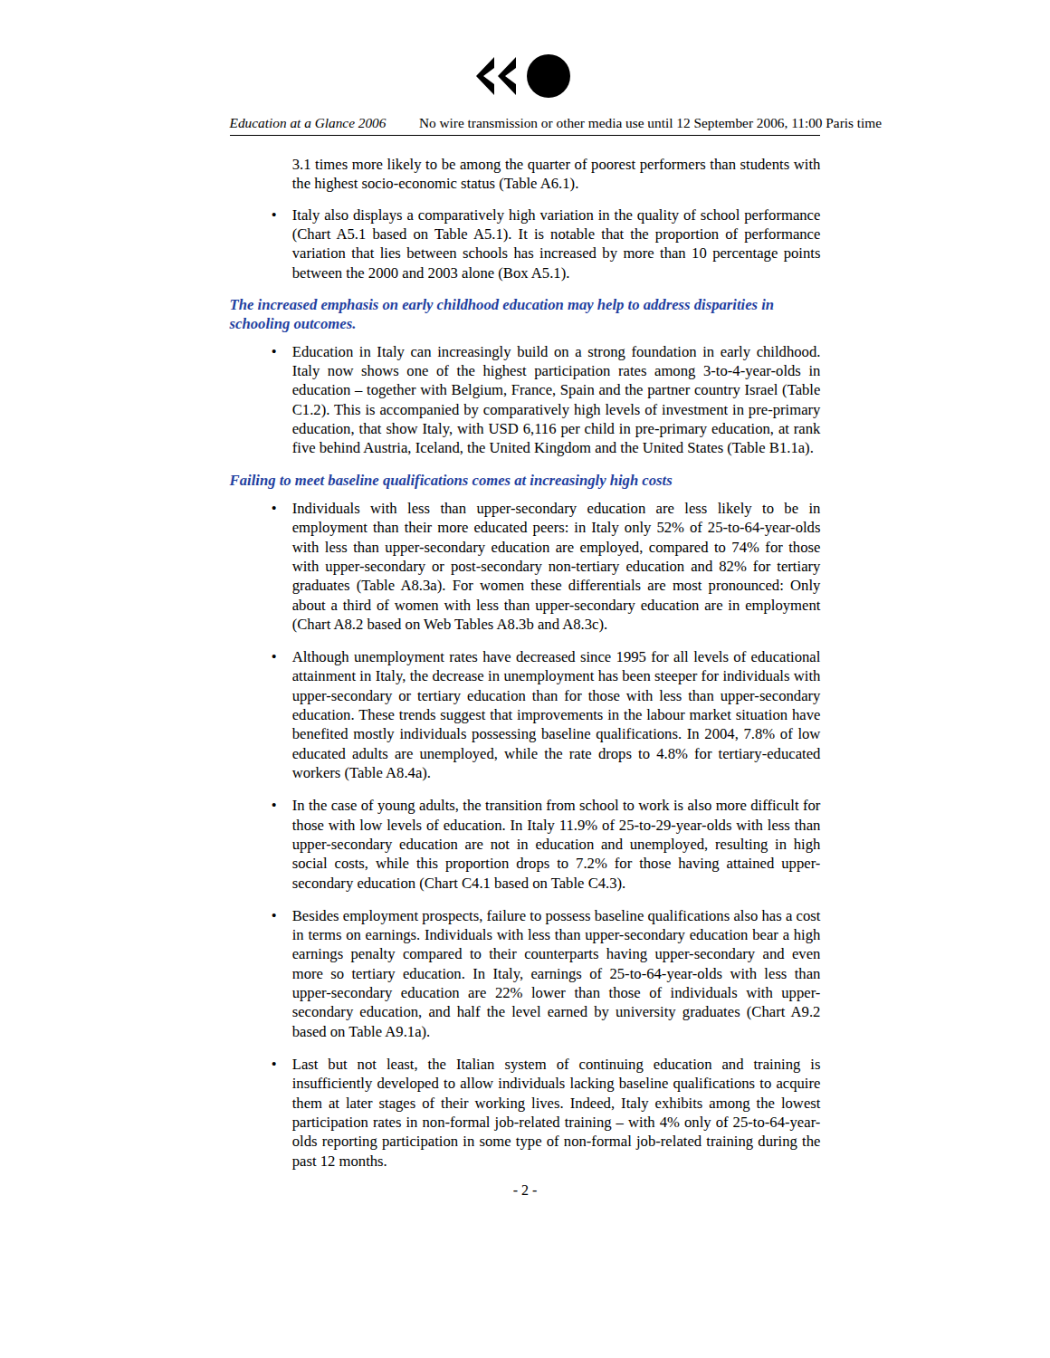Education at a Glance 2006 No wire transmission or other media use until 12 September 2006, 11:00 Paris time
3.1 times more likely to be among the quarter of poorest performers than students with the highest socio-economic status (Table A6.1).
Italy also displays a comparatively high variation in the quality of school performance (Chart A5.1 based on Table A5.1). It is notable that the proportion of performance variation that lies between schools has increased by more than 10 percentage points between the 2000 and 2003 alone (Box A5.1).
The increased emphasis on early childhood education may help to address disparities in schooling outcomes.
Education in Italy can increasingly build on a strong foundation in early childhood. Italy now shows one of the highest participation rates among 3-to-4-year-olds in education – together with Belgium, France, Spain and the partner country Israel (Table C1.2). This is accompanied by comparatively high levels of investment in pre-primary education, that show Italy, with USD 6,116 per child in pre-primary education, at rank five behind Austria, Iceland, the United Kingdom and the United States (Table B1.1a).
Failing to meet baseline qualifications comes at increasingly high costs
Individuals with less than upper-secondary education are less likely to be in employment than their more educated peers: in Italy only 52% of 25-to-64-year-olds with less than upper-secondary education are employed, compared to 74% for those with upper-secondary or post-secondary non-tertiary education and 82% for tertiary graduates (Table A8.3a). For women these differentials are most pronounced: Only about a third of women with less than upper-secondary education are in employment (Chart A8.2 based on Web Tables A8.3b and A8.3c).
Although unemployment rates have decreased since 1995 for all levels of educational attainment in Italy, the decrease in unemployment has been steeper for individuals with upper-secondary or tertiary education than for those with less than upper-secondary education. These trends suggest that improvements in the labour market situation have benefited mostly individuals possessing baseline qualifications. In 2004, 7.8% of low educated adults are unemployed, while the rate drops to 4.8% for tertiary-educated workers (Table A8.4a).
In the case of young adults, the transition from school to work is also more difficult for those with low levels of education. In Italy 11.9% of 25-to-29-year-olds with less than upper-secondary education are not in education and unemployed, resulting in high social costs, while this proportion drops to 7.2% for those having attained upper-secondary education (Chart C4.1 based on Table C4.3).
Besides employment prospects, failure to possess baseline qualifications also has a cost in terms on earnings. Individuals with less than upper-secondary education bear a high earnings penalty compared to their counterparts having upper-secondary and even more so tertiary education. In Italy, earnings of 25-to-64-year-olds with less than upper-secondary education are 22% lower than those of individuals with upper-secondary education, and half the level earned by university graduates (Chart A9.2 based on Table A9.1a).
Last but not least, the Italian system of continuing education and training is insufficiently developed to allow individuals lacking baseline qualifications to acquire them at later stages of their working lives. Indeed, Italy exhibits among the lowest participation rates in non-formal job-related training – with 4% only of 25-to-64-year-olds reporting participation in some type of non-formal job-related training during the past 12 months.
- 2 -